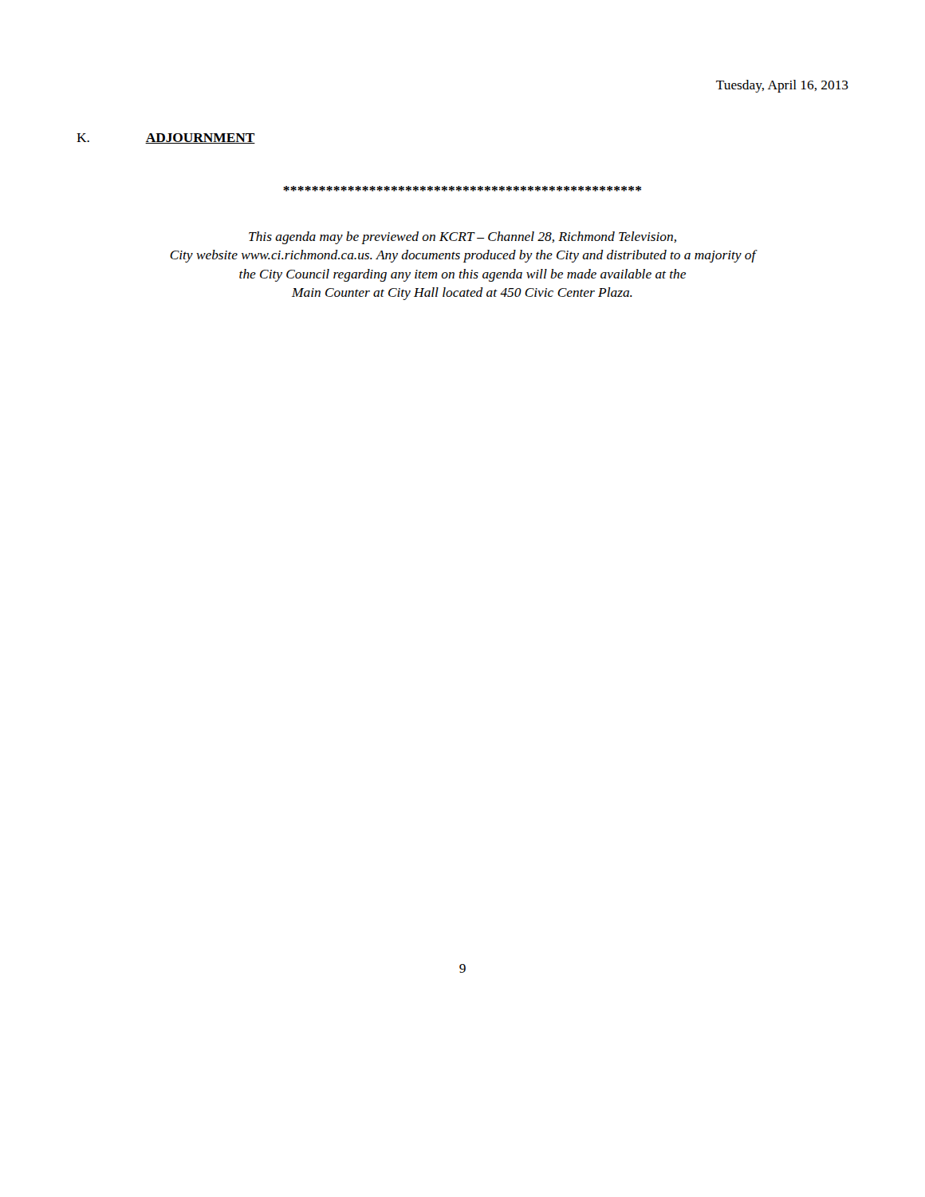Tuesday, April 16, 2013
K. ADJOURNMENT
**************************************************
This agenda may be previewed on KCRT – Channel 28, Richmond Television,
City website www.ci.richmond.ca.us. Any documents produced by the City and distributed to a majority of
the City Council regarding any item on this agenda will be made available at the
Main Counter at City Hall located at 450 Civic Center Plaza.
9